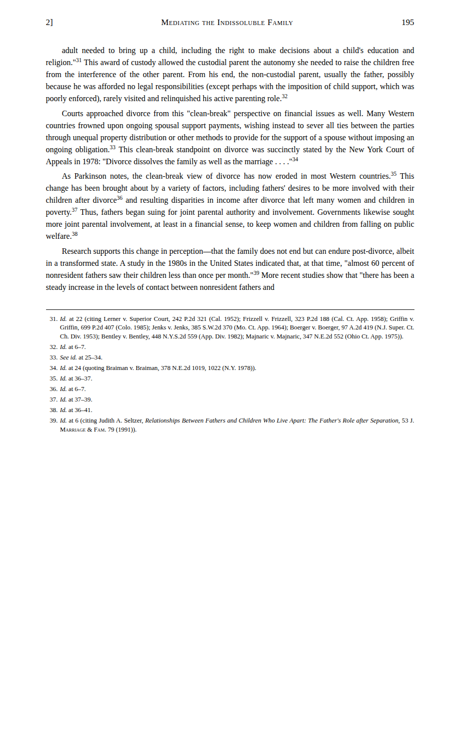2]
Mediating the Indissoluble Family
195
adult needed to bring up a child, including the right to make decisions about a child's education and religion."31 This award of custody allowed the custodial parent the autonomy she needed to raise the children free from the interference of the other parent. From his end, the non-custodial parent, usually the father, possibly because he was afforded no legal responsibilities (except perhaps with the imposition of child support, which was poorly enforced), rarely visited and relinquished his active parenting role.32
Courts approached divorce from this "clean-break" perspective on financial issues as well. Many Western countries frowned upon ongoing spousal support payments, wishing instead to sever all ties between the parties through unequal property distribution or other methods to provide for the support of a spouse without imposing an ongoing obligation.33 This clean-break standpoint on divorce was succinctly stated by the New York Court of Appeals in 1978: "Divorce dissolves the family as well as the marriage . . . ."34
As Parkinson notes, the clean-break view of divorce has now eroded in most Western countries.35 This change has been brought about by a variety of factors, including fathers' desires to be more involved with their children after divorce36 and resulting disparities in income after divorce that left many women and children in poverty.37 Thus, fathers began suing for joint parental authority and involvement. Governments likewise sought more joint parental involvement, at least in a financial sense, to keep women and children from falling on public welfare.38
Research supports this change in perception—that the family does not end but can endure post-divorce, albeit in a transformed state. A study in the 1980s in the United States indicated that, at that time, "almost 60 percent of nonresident fathers saw their children less than once per month."39 More recent studies show that "there has been a steady increase in the levels of contact between nonresident fathers and
Id. at 22 (citing Lerner v. Superior Court, 242 P.2d 321 (Cal. 1952); Frizzell v. Frizzell, 323 P.2d 188 (Cal. Ct. App. 1958); Griffin v. Griffin, 699 P.2d 407 (Colo. 1985); Jenks v. Jenks, 385 S.W.2d 370 (Mo. Ct. App. 1964); Boerger v. Boerger, 97 A.2d 419 (N.J. Super. Ct. Ch. Div. 1953); Bentley v. Bentley, 448 N.Y.S.2d 559 (App. Div. 1982); Majnaric v. Majnaric, 347 N.E.2d 552 (Ohio Ct. App. 1975)).
Id. at 6–7.
See id. at 25–34.
Id. at 24 (quoting Braiman v. Braiman, 378 N.E.2d 1019, 1022 (N.Y. 1978)).
Id. at 36–37.
Id. at 6–7.
Id. at 37–39.
Id. at 36–41.
Id. at 6 (citing Judith A. Seltzer, Relationships Between Fathers and Children Who Live Apart: The Father's Role after Separation, 53 J. Marriage & Fam. 79 (1991)).